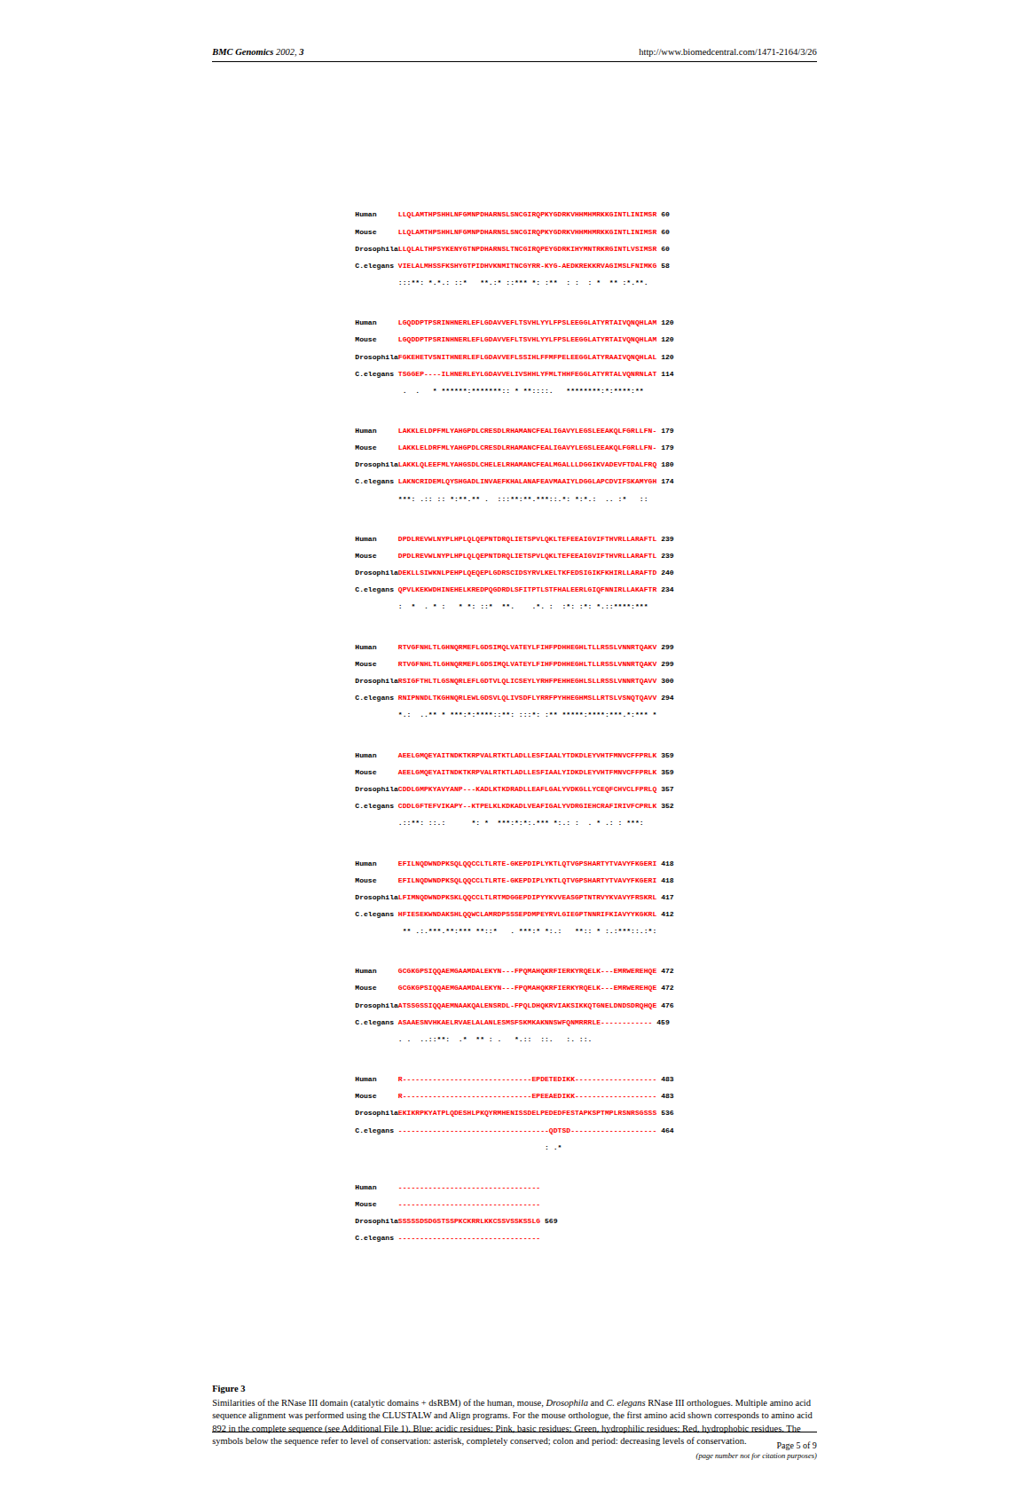BMC Genomics 2002, 3
http://www.biomedcentral.com/1471-2164/3/26
Human LLQLAMTHPSHHLNFGMNPDHARNSLSNCGIRQPKYGDRKVHHMHMRKKGINTLINIMSR 60 Mouse LLQLAMTHPSHHLNFGMNPDHARNSLSNCGIRQPKYGDRKVHHMHMRKKGINTLINIMSR 60 Drosophila LLQLALTHPSYKENYGTNPDHARNSLTNCGIRQPEYGDRKIHYMNTRKRGINTLVSIMSR 60 C.elegans VIELALMHSSFKSHYGTPIDHVKNMITNCGYRR-KYG-AEDKREKKRVAGIMSLFNIMKG 58 :::**: *.*.: ::* **.:* ::*** *: :** : : : * ** :*.**. Human LGQDDPTPSRINHNERLEFLGDAVVEFLTSVHLYYLFPSLEEGGLATYRTAIVQNQHLAM 120 Mouse LGQDDPTPSRINHNERLEFLGDAVVEFLTSVHLYYLFPSLEEGGLATYRTAIVQNQHLAM 120 Drosophila FGKEHETVSNITHNERLEFLGDAVVEFLSSIHLFFMFPELEEGGLATYRAAIVQNQHLAL 120 C.elegans TSGGEP----ILHNERLEYLGDAVVELIVSHHLYFMLTHHFEGGLATYRTALVQNRNLAT 114 . . * ******:*******:: * **::::. ********:*:****:** Human LAKKLELDPFMLYAHGPDLCRESDLRHAMANCFEALIGAVYLEGSLEEAKQLFGRLLFN-179 Mouse LAKKLELDRFMLYAHGPDLCRESDLRHAMANCFEALIGAVYLEGSLEEAKQLFGRLLFN-179 Drosophila LAKKLQLEEFMLYAHGSDLCHELELRHAMANCFEALMGALLLDGGIKVADEVFTDALFRQ 180 C.elegans LAKNCRIDEMLQYSHGADLINVAEFKHALANAFEAVMAAIYLDGGLAPCDVIFSKAMYGH 174 ***: .:: :: *:**.** . :::**:**.***::.*: *:*.: .. :* :: Human DPDLREVWLNYPLHPLQLQEPNTDRQLIETSPVLQKLTEFEEAIGVIFTHVRLLARAFTL 239 Mouse DPDLREVWLNYPLHPLQLQEPNTDRQLIETSPVLQKLTEFEEAIGVIFTHVRLLARAFTL 239 Drosophila DEKLLSIWKNLPEHPLQEQEPLGDRSCIDSYRVLKELTKFEDSIGIKFKHIRLLARAFTD 240 C.elegans QPVLKEKWDHINEHELKREDPQGDRDLSFITPTLSTFHALEERLGIQFNNIRLLAKAFTR 234 : * . * : * *: ::* **. .*. : :*: :*: *.::****:*** Human RTVGFNHLTLGHNQRMEFLGDSIMQLVATEYLFIHFPDHHEGHLTLLRSSLVNNRTQAKV 299 Mouse RTVGFNHLTLGHNQRMEFLGDSIMQLVATEYLFIHFPDHHEGHLTLLRSSLVNNRTQAKV 299 Drosophila RSIGFTHLTLGSNQRLEFLGDTVLQLICSEYLYRHFPEHHEGHLSLLRSSLVNNRTQAVV 300 C.elegans RNIPNNDLTKGHNQRLEWLGDSVLQLIVSDFLYRRFPYHHEGHMSLLRTSLVSNQTQAVV 294 *.: ..** * ***:*:****::**: :::*: :** *****:****:***.*:*** * Human AEELGMQEYAITNDKTKRPVALRTKTLADLLESFIAALYTDKDLEYVHTFMNVCFFPRLK 359 Mouse AEELGMQEYAITNDKTKRPVALRTKTLADLLESFIAALYIDKDLEYVHTFMNVCFFPRLK 359 Drosophila CDDLGMPKYAVYANP---KADLKTKDRADLLEAFLGALYVDKGLLYCEQFCHVCLFPRLQ 357 C.elegans CDDLGFTEFVIKAPY--KTPELKLKDKADLVEAFIGALYVDRGIEHCRAFIRIVFCPRLK 352 .::**: ::.: *: * ***:*:*:.*** *:.: : . * .: : ***: Human EFILNQDWNDPKSQLQQCCLTLRTE-GKEPDIPLYKTLQTVGPSHARTYTVAVYFKGERI 418 Mouse EFILNQDWNDPKSQLQQCCLTLRTE-GKEPDIPLYKTLQTVGPSHARTYTVAVYFKGERI 418 Drosophila LFIMNQDWNDPKSKLQQCCLTLRTMDGGEPDIPYYKVVEASGPTNTRVYKVAVYFRSKRL 417 C.elegans HFIESEKWNDAKSHLQQWCLAMRDPSSSEPDMPEYRVLGIEGPTNNRIFKIAVYYKGKRL 412 ** .:.***.**:*** **::* . ***:* *:.: **:: * :.:***::.:*: Human GCGKGPSIQQAEMGAAMDALEKYN---FPQMAHQKRFIERKYRQELK---EMRWEREHQE 472 Mouse GCGKGPSIQQAEMGAAMDALEKYN---FPQMAHQKRFIERKYRQELK---EMRWEREHQE 472 Drosophila ATSSGSSIQQAEMNAAKQALENSRDL-FPQLDHQKRVIAKSIKKQTGNELDNDSDRQHQE 476 C.elegans ASAAESNVHKAELRVAELALANLESMSFSKMKAKNNSWFQNMRRRLE------------459 . . ..::**: .* ** : . *.:: ::. :. ::. Human R------------------------------EPDETEDIKK-------------------483 Mouse R------------------------------EPEEAEDIKK-------------------483 Drosophila EKIKRPKYATPLQDESHLPKQYRMHENISSDELPEDEDFESTAPKSPTMPLRSNRSGSSS 536 C.elegans-----------------------------------QDTSD--------------------464 : .* Human--------------------------------- Mouse--------------------------------- Drosophila SSSSSDSDGSTSSPKCKRRLKKCSSVSSKSSLG 569 C.elegans---------------------------------
Figure 3
Similarities of the RNase III domain (catalytic domains + dsRBM) of the human, mouse, Drosophila and C. elegans RNase III orthologues. Multiple amino acid sequence alignment was performed using the CLUSTALW and Align programs. For the mouse orthologue, the first amino acid shown corresponds to amino acid 892 in the complete sequence (see Additional File 1). Blue: acidic residues; Pink, basic residues; Green, hydrophilic residues; Red, hydrophobic residues. The symbols below the sequence refer to level of conservation: asterisk, completely conserved; colon and period: decreasing levels of conservation.
Page 5 of 9
(page number not for citation purposes)